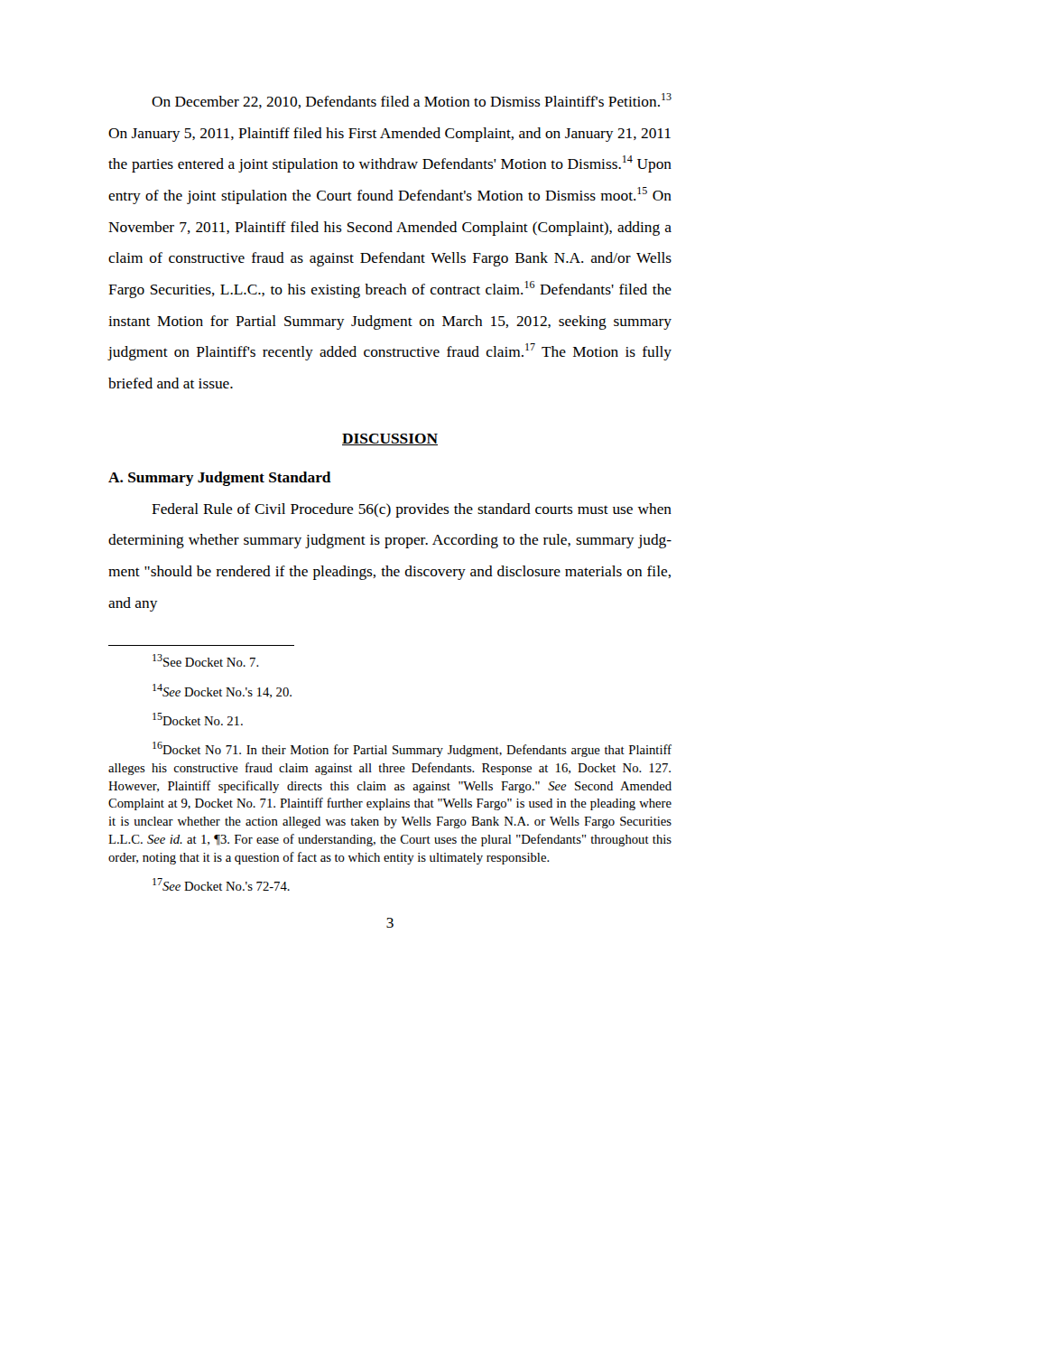On December 22, 2010, Defendants filed a Motion to Dismiss Plaintiff's Petition.13 On January 5, 2011, Plaintiff filed his First Amended Complaint, and on January 21, 2011 the parties entered a joint stipulation to withdraw Defendants' Motion to Dismiss.14 Upon entry of the joint stipulation the Court found Defendant's Motion to Dismiss moot.15 On November 7, 2011, Plaintiff filed his Second Amended Complaint (Complaint), adding a claim of constructive fraud as against Defendant Wells Fargo Bank N.A. and/or Wells Fargo Securities, L.L.C., to his existing breach of contract claim.16 Defendants' filed the instant Motion for Partial Summary Judgment on March 15, 2012, seeking summary judgment on Plaintiff's recently added constructive fraud claim.17 The Motion is fully briefed and at issue.
DISCUSSION
A. Summary Judgment Standard
Federal Rule of Civil Procedure 56(c) provides the standard courts must use when determining whether summary judgment is proper. According to the rule, summary judgment "should be rendered if the pleadings, the discovery and disclosure materials on file, and any
13See Docket No. 7.
14See Docket No.'s 14, 20.
15Docket No. 21.
16Docket No 71. In their Motion for Partial Summary Judgment, Defendants argue that Plaintiff alleges his constructive fraud claim against all three Defendants. Response at 16, Docket No. 127. However, Plaintiff specifically directs this claim as against "Wells Fargo." See Second Amended Complaint at 9, Docket No. 71. Plaintiff further explains that "Wells Fargo" is used in the pleading where it is unclear whether the action alleged was taken by Wells Fargo Bank N.A. or Wells Fargo Securities L.L.C. See id. at 1, ¶3. For ease of understanding, the Court uses the plural "Defendants" throughout this order, noting that it is a question of fact as to which entity is ultimately responsible.
17See Docket No.'s 72-74.
3